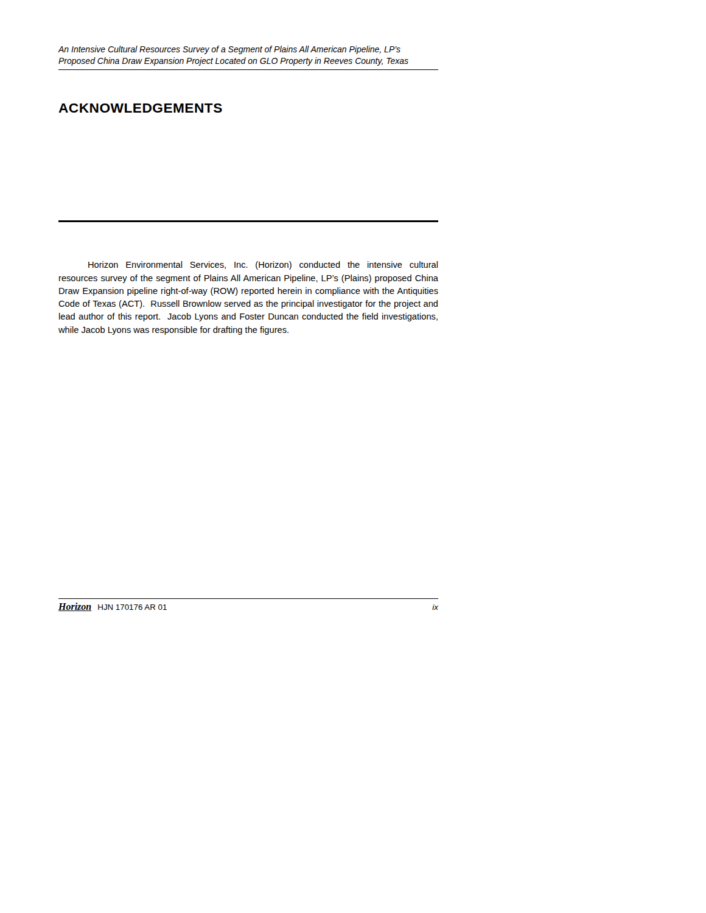An Intensive Cultural Resources Survey of a Segment of Plains All American Pipeline, LP’s Proposed China Draw Expansion Project Located on GLO Property in Reeves County, Texas
ACKNOWLEDGEMENTS
Horizon Environmental Services, Inc. (Horizon) conducted the intensive cultural resources survey of the segment of Plains All American Pipeline, LP’s (Plains) proposed China Draw Expansion pipeline right-of-way (ROW) reported herein in compliance with the Antiquities Code of Texas (ACT). Russell Brownlow served as the principal investigator for the project and lead author of this report. Jacob Lyons and Foster Duncan conducted the field investigations, while Jacob Lyons was responsible for drafting the figures.
Horizon HJN 170176 AR 01
ix